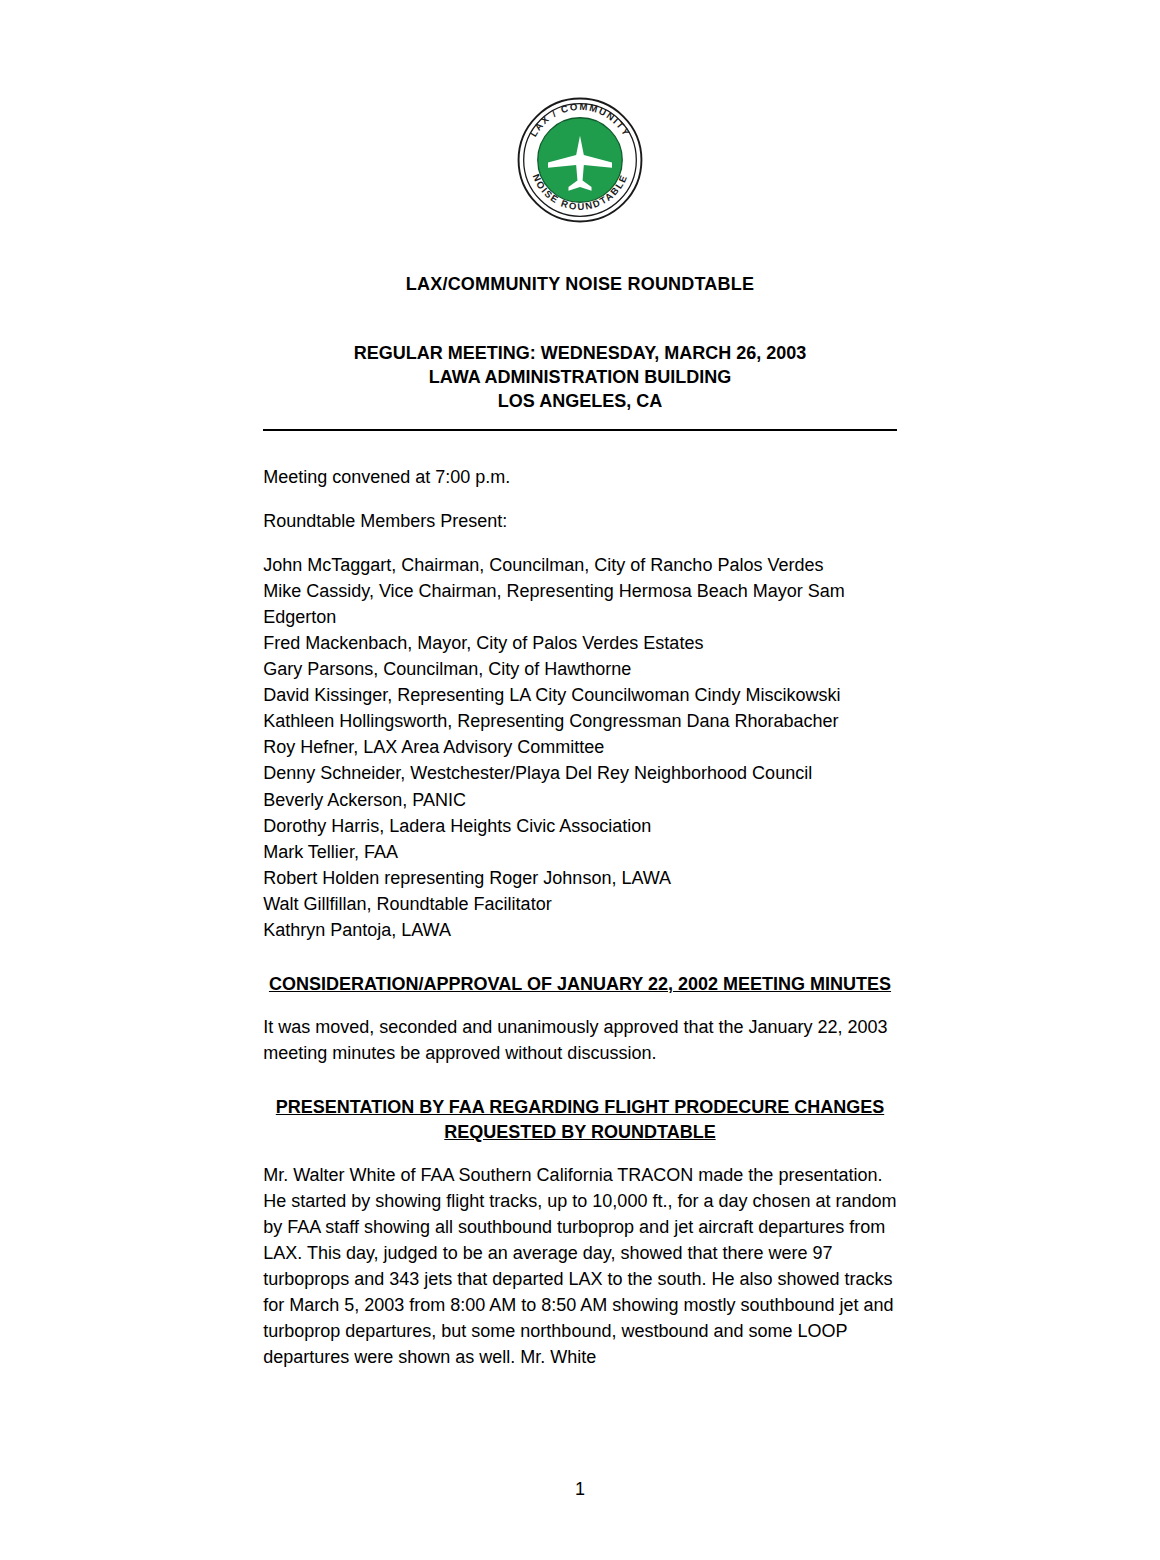LAX / COMMUNITY NOISE ROUNDTABLE
LAX/COMMUNITY NOISE ROUNDTABLE
REGULAR MEETING: WEDNESDAY, MARCH 26, 2003
LAWA ADMINISTRATION BUILDING
LOS ANGELES, CA
Meeting convened at 7:00 p.m.
Roundtable Members Present:
John McTaggart, Chairman, Councilman, City of Rancho Palos Verdes
Mike Cassidy, Vice Chairman, Representing Hermosa Beach Mayor Sam Edgerton
Fred Mackenbach, Mayor, City of Palos Verdes Estates
Gary Parsons, Councilman, City of Hawthorne
David Kissinger, Representing LA City Councilwoman Cindy Miscikowski
Kathleen Hollingsworth, Representing Congressman Dana Rhorabacher
Roy Hefner, LAX Area Advisory Committee
Denny Schneider, Westchester/Playa Del Rey Neighborhood Council
Beverly Ackerson, PANIC
Dorothy Harris, Ladera Heights Civic Association
Mark Tellier, FAA
Robert Holden representing Roger Johnson, LAWA
Walt Gillfillan, Roundtable Facilitator
Kathryn Pantoja, LAWA
CONSIDERATION/APPROVAL OF JANUARY 22, 2002 MEETING MINUTES
It was moved, seconded and unanimously approved that the January 22, 2003 meeting minutes be approved without discussion.
PRESENTATION BY FAA REGARDING FLIGHT PRODECURE CHANGES
REQUESTED BY ROUNDTABLE
Mr. Walter White of FAA Southern California TRACON made the presentation. He started by showing flight tracks, up to 10,000 ft., for a day chosen at random by FAA staff showing all southbound turboprop and jet aircraft departures from LAX. This day, judged to be an average day, showed that there were 97 turboprops and 343 jets that departed LAX to the south. He also showed tracks for March 5, 2003 from 8:00 AM to 8:50 AM showing mostly southbound jet and turboprop departures, but some northbound, westbound and some LOOP departures were shown as well. Mr. White
1